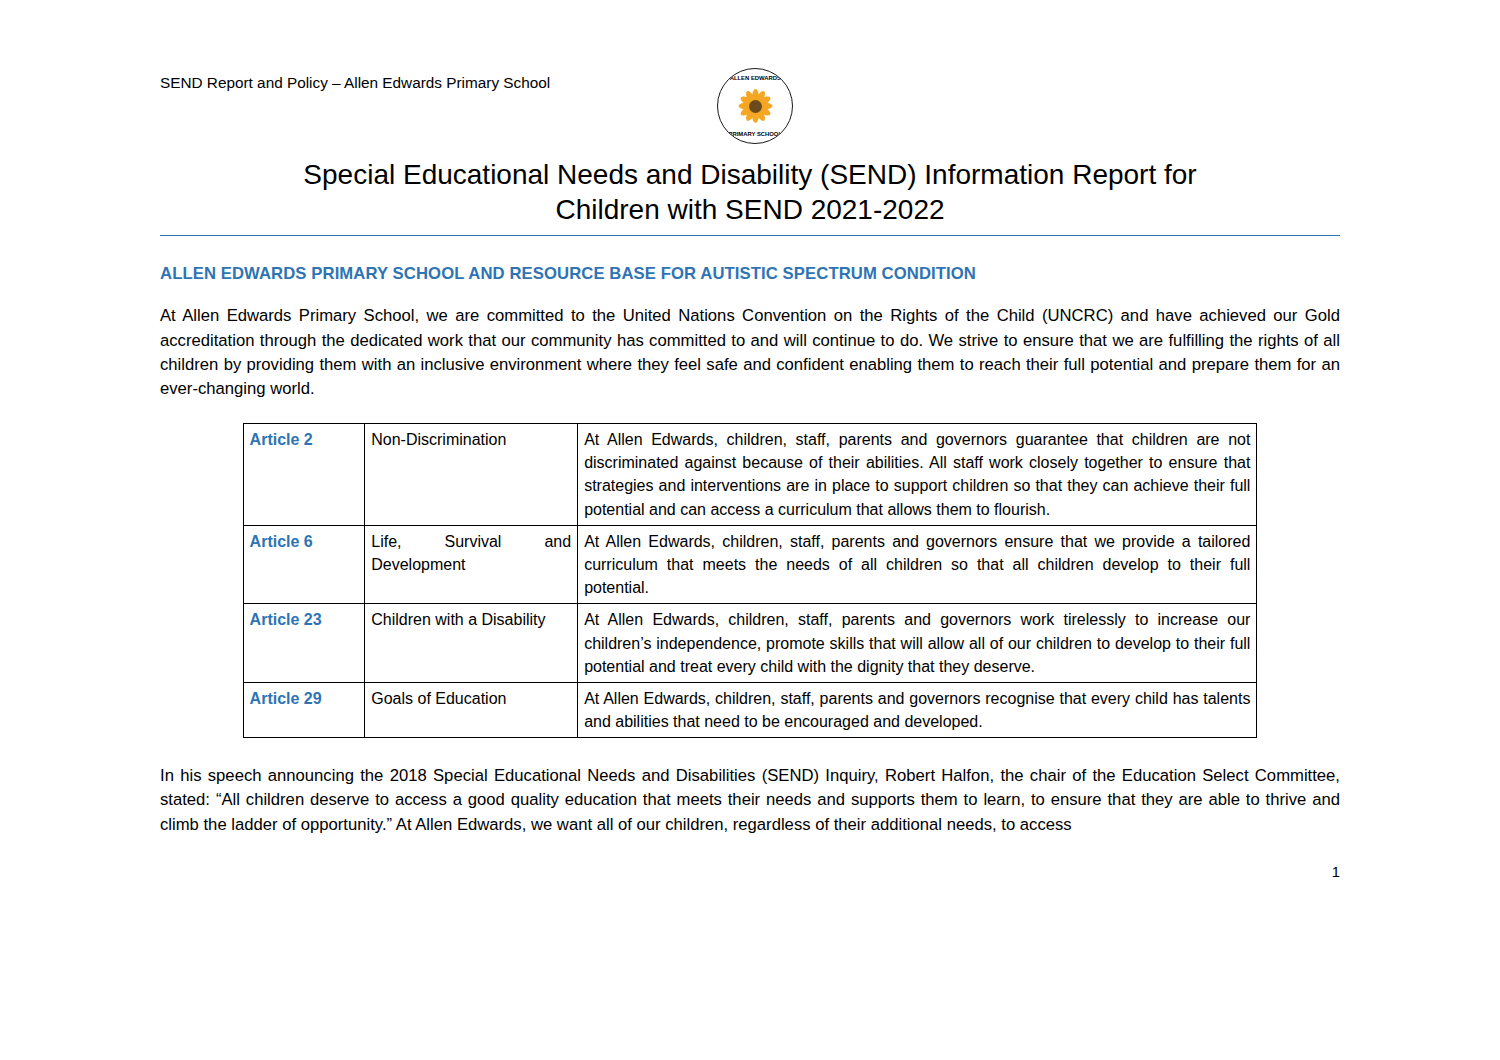SEND Report and Policy – Allen Edwards Primary School
ALLEN EDWARDS
PRIMARY SCHOOL
Special Educational Needs and Disability (SEND) Information Report for
Children with SEND 2021-2022
ALLEN EDWARDS PRIMARY SCHOOL AND RESOURCE BASE FOR AUTISTIC SPECTRUM CONDITION
At Allen Edwards Primary School, we are committed to the United Nations Convention on the Rights of the Child (UNCRC) and have achieved our Gold accreditation through the dedicated work that our community has committed to and will continue to do. We strive to ensure that we are fulfilling the rights of all children by providing them with an inclusive environment where they feel safe and confident enabling them to reach their full potential and prepare them for an ever-changing world.
| Article 2 | Non-Discrimination | At Allen Edwards, children, staff, parents and governors guarantee that children are not discriminated against because of their abilities. All staff work closely together to ensure that strategies and interventions are in place to support children so that they can achieve their full potential and can access a curriculum that allows them to flourish. |
| Article 6 | Life, Survival and Development | At Allen Edwards, children, staff, parents and governors ensure that we provide a tailored curriculum that meets the needs of all children so that all children develop to their full potential. |
| Article 23 | Children with a Disability | At Allen Edwards, children, staff, parents and governors work tirelessly to increase our children’s independence, promote skills that will allow all of our children to develop to their full potential and treat every child with the dignity that they deserve. |
| Article 29 | Goals of Education | At Allen Edwards, children, staff, parents and governors recognise that every child has talents and abilities that need to be encouraged and developed. |
In his speech announcing the 2018 Special Educational Needs and Disabilities (SEND) Inquiry, Robert Halfon, the chair of the Education Select Committee, stated: “All children deserve to access a good quality education that meets their needs and supports them to learn, to ensure that they are able to thrive and climb the ladder of opportunity.” At Allen Edwards, we want all of our children, regardless of their additional needs, to access
1